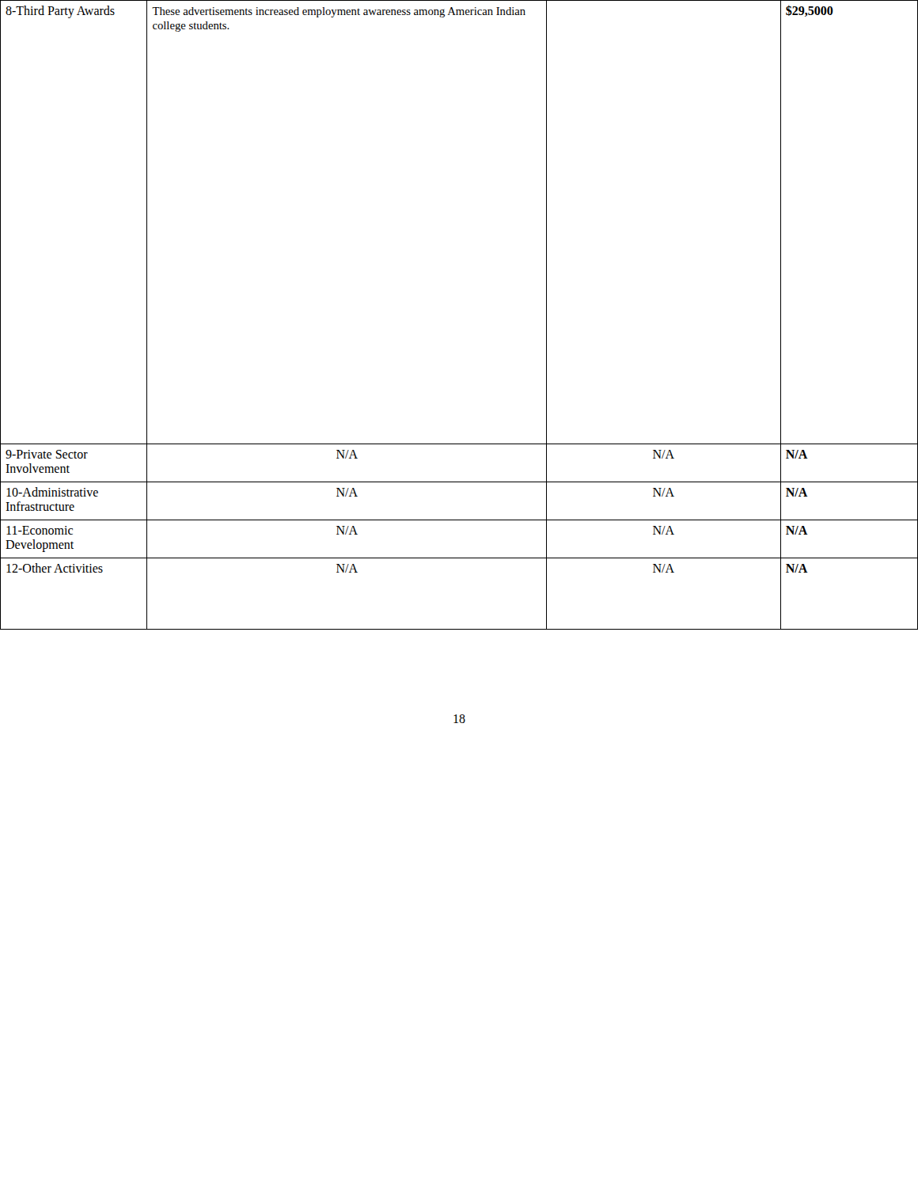| 8-Third Party Awards | These advertisements increased employment awareness among American Indian college students. | | $29,5000 |
| 9-Private Sector Involvement | N/A | N/A | N/A |
| 10-Administrative Infrastructure | N/A | N/A | N/A |
| 11-Economic Development | N/A | N/A | N/A |
| 12-Other Activities | N/A | N/A | N/A |
18